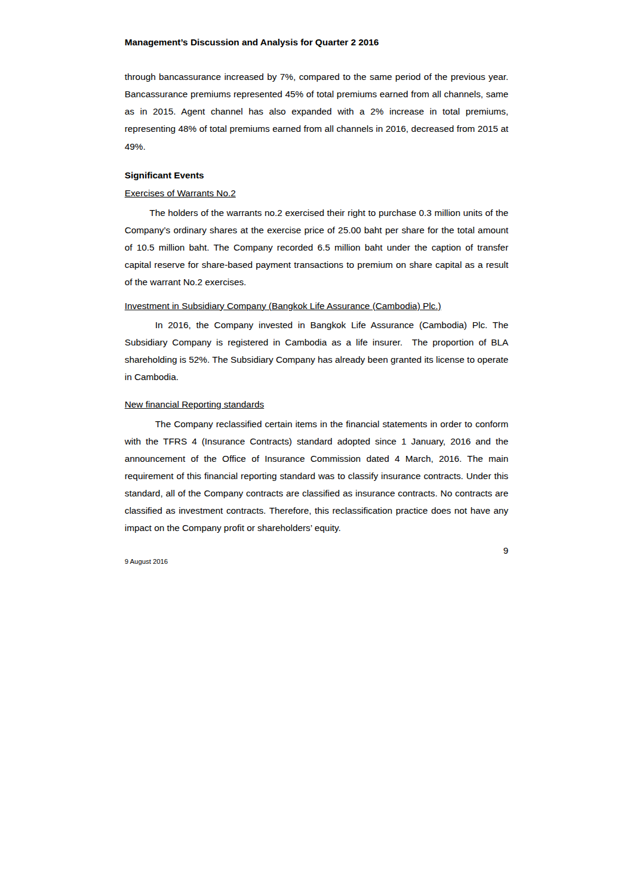Management’s Discussion and Analysis for Quarter 2 2016
through bancassurance increased by 7%, compared to the same period of the previous year. Bancassurance premiums represented 45% of total premiums earned from all channels, same as in 2015. Agent channel has also expanded with a 2% increase in total premiums, representing 48% of total premiums earned from all channels in 2016, decreased from 2015 at 49%.
Significant Events
Exercises of Warrants No.2
The holders of the warrants no.2 exercised their right to purchase 0.3 million units of the Company’s ordinary shares at the exercise price of 25.00 baht per share for the total amount of 10.5 million baht. The Company recorded 6.5 million baht under the caption of transfer capital reserve for share-based payment transactions to premium on share capital as a result of the warrant No.2 exercises.
Investment in Subsidiary Company (Bangkok Life Assurance (Cambodia) Plc.)
In 2016, the Company invested in Bangkok Life Assurance (Cambodia) Plc. The Subsidiary Company is registered in Cambodia as a life insurer. The proportion of BLA shareholding is 52%. The Subsidiary Company has already been granted its license to operate in Cambodia.
New financial Reporting standards
The Company reclassified certain items in the financial statements in order to conform with the TFRS 4 (Insurance Contracts) standard adopted since 1 January, 2016 and the announcement of the Office of Insurance Commission dated 4 March, 2016. The main requirement of this financial reporting standard was to classify insurance contracts. Under this standard, all of the Company contracts are classified as insurance contracts. No contracts are classified as investment contracts. Therefore, this reclassification practice does not have any impact on the Company profit or shareholders’ equity.
9 9 August 2016